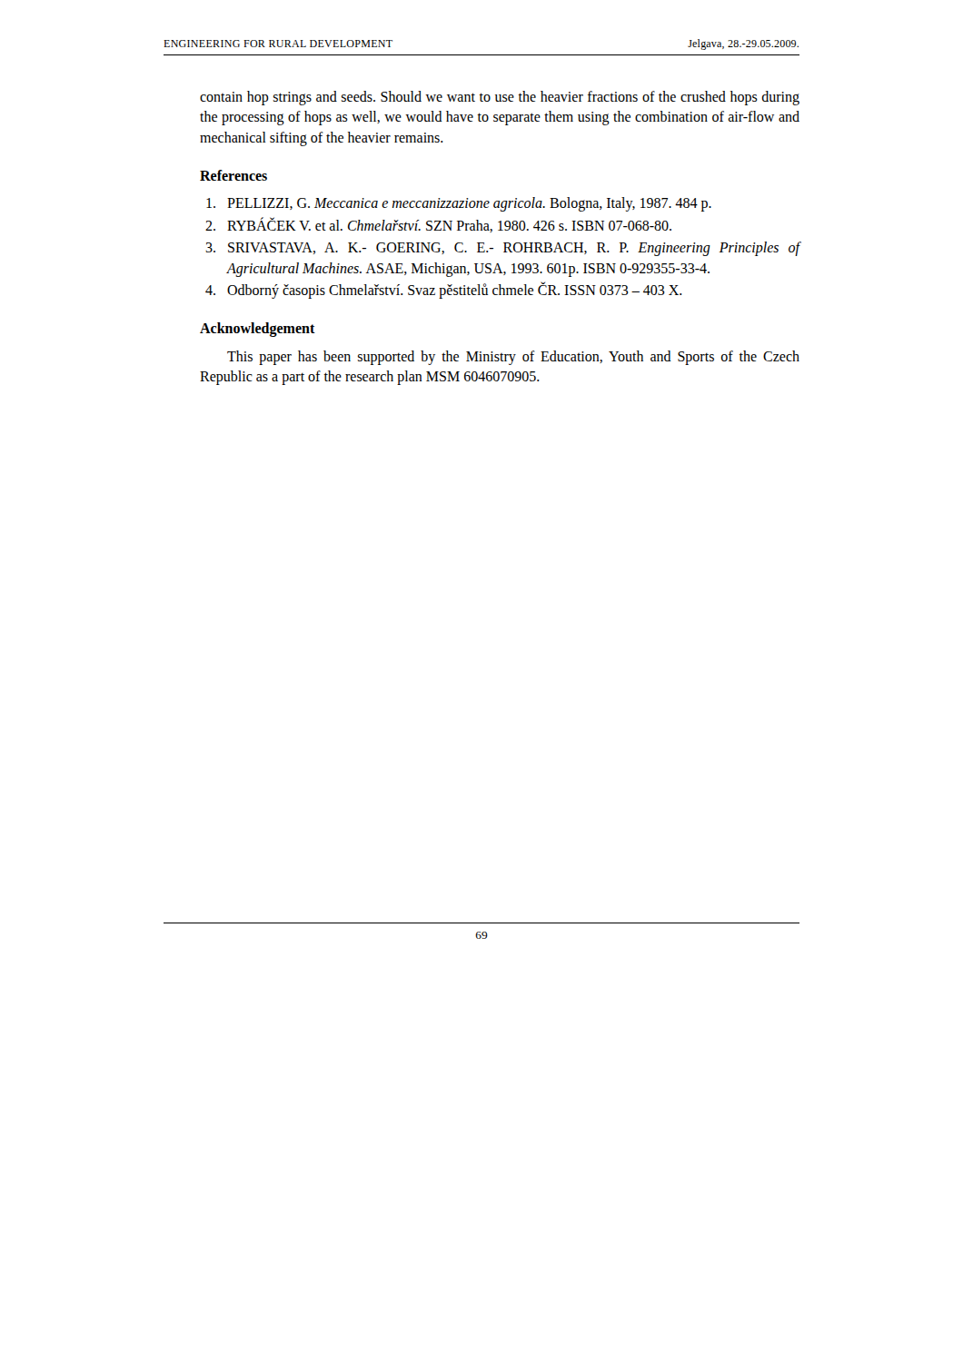ENGINEERING FOR RURAL DEVELOPMENT Jelgava, 28.-29.05.2009.
contain hop strings and seeds. Should we want to use the heavier fractions of the crushed hops during the processing of hops as well, we would have to separate them using the combination of air-flow and mechanical sifting of the heavier remains.
References
PELLIZZI, G. Meccanica e meccanizzazione agricola. Bologna, Italy, 1987. 484 p.
RYBÁČEK V. et al. Chmelařství. SZN Praha, 1980. 426 s. ISBN 07-068-80.
SRIVASTAVA, A. K.- GOERING, C. E.- ROHRBACH, R. P. Engineering Principles of Agricultural Machines. ASAE, Michigan, USA, 1993. 601p. ISBN 0-929355-33-4.
Odborný časopis Chmelařství. Svaz pěstitelů chmele ČR. ISSN 0373 – 403 X.
Acknowledgement
This paper has been supported by the Ministry of Education, Youth and Sports of the Czech Republic as a part of the research plan MSM 6046070905.
69